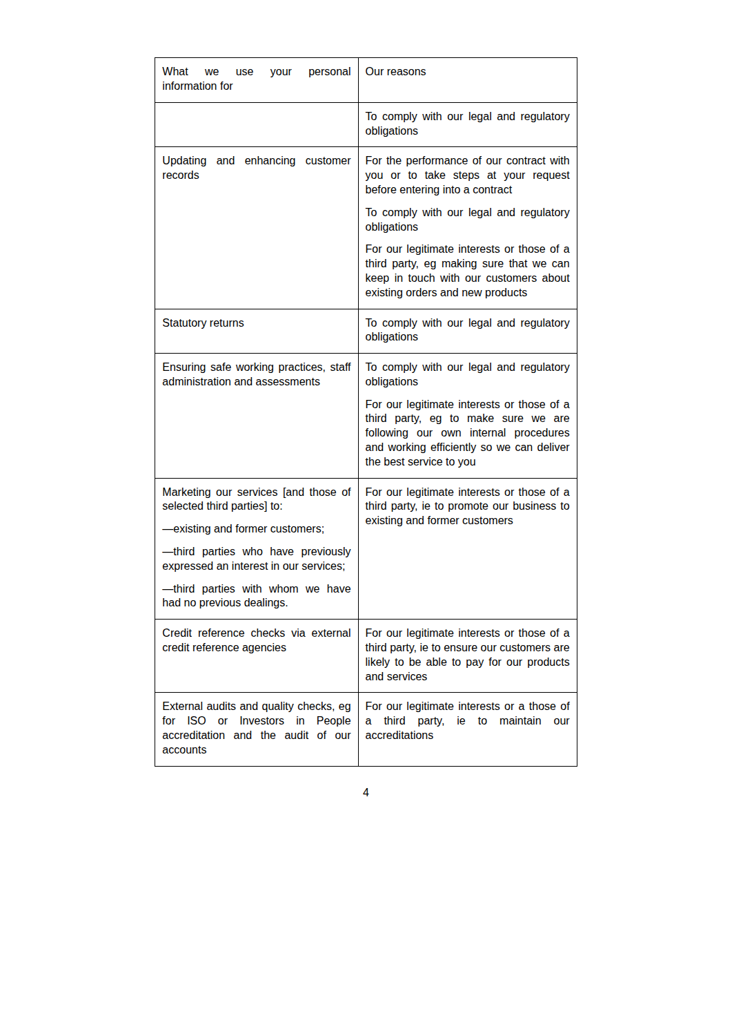| What we use your personal information for | Our reasons |
| | To comply with our legal and regulatory obligations |
| Updating and enhancing customer records | For the performance of our contract with you or to take steps at your request before entering into a contract To comply with our legal and regulatory obligations For our legitimate interests or those of a third party, eg making sure that we can keep in touch with our customers about existing orders and new products |
| Statutory returns | To comply with our legal and regulatory obligations |
| Ensuring safe working practices, staff administration and assessments | To comply with our legal and regulatory obligations For our legitimate interests or those of a third party, eg to make sure we are following our own internal procedures and working efficiently so we can deliver the best service to you |
| Marketing our services [and those of selected third parties] to: —existing and former customers; —third parties who have previously expressed an interest in our services; —third parties with whom we have had no previous dealings. | For our legitimate interests or those of a third party, ie to promote our business to existing and former customers |
| Credit reference checks via external credit reference agencies | For our legitimate interests or those of a third party, ie to ensure our customers are likely to be able to pay for our products and services |
| External audits and quality checks, eg for ISO or Investors in People accreditation and the audit of our accounts | For our legitimate interests or a those of a third party, ie to maintain our accreditations |
4